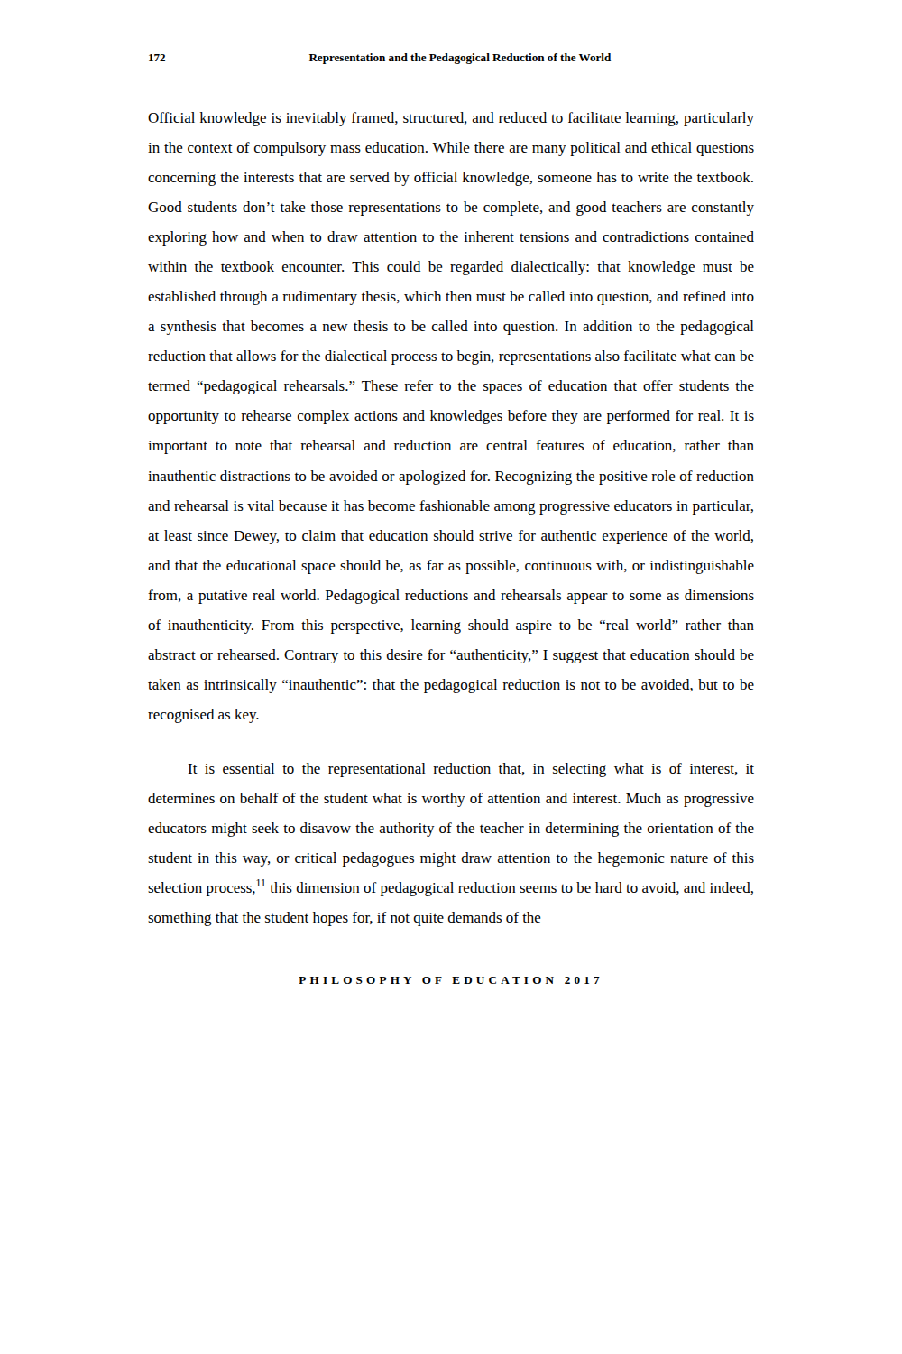172 Representation and the Pedagogical Reduction of the World
Official knowledge is inevitably framed, structured, and reduced to facilitate learning, particularly in the context of compulsory mass education. While there are many political and ethical questions concerning the interests that are served by official knowledge, someone has to write the textbook. Good students don’t take those representations to be complete, and good teachers are constantly exploring how and when to draw attention to the inherent tensions and contradictions contained within the textbook encounter. This could be regarded dialectically: that knowledge must be established through a rudimentary thesis, which then must be called into question, and refined into a synthesis that becomes a new thesis to be called into question. In addition to the pedagogical reduction that allows for the dialectical process to begin, representations also facilitate what can be termed “pedagogical rehearsals.” These refer to the spaces of education that offer students the opportunity to rehearse complex actions and knowledges before they are performed for real. It is important to note that rehearsal and reduction are central features of education, rather than inauthentic distractions to be avoided or apologized for. Recognizing the positive role of reduction and rehearsal is vital because it has become fashionable among progressive educators in particular, at least since Dewey, to claim that education should strive for authentic experience of the world, and that the educational space should be, as far as possible, continuous with, or indistinguishable from, a putative real world. Pedagogical reductions and rehearsals appear to some as dimensions of inauthenticity. From this perspective, learning should aspire to be “real world” rather than abstract or rehearsed. Contrary to this desire for “authenticity,” I suggest that education should be taken as intrinsically “inauthentic”: that the pedagogical reduction is not to be avoided, but to be recognised as key.
It is essential to the representational reduction that, in selecting what is of interest, it determines on behalf of the student what is worthy of attention and interest. Much as progressive educators might seek to disavow the authority of the teacher in determining the orientation of the student in this way, or critical pedagogues might draw attention to the hegemonic nature of this selection process,11 this dimension of pedagogical reduction seems to be hard to avoid, and indeed, something that the student hopes for, if not quite demands of the
PHILOSOPHY OF EDUCATION 2017